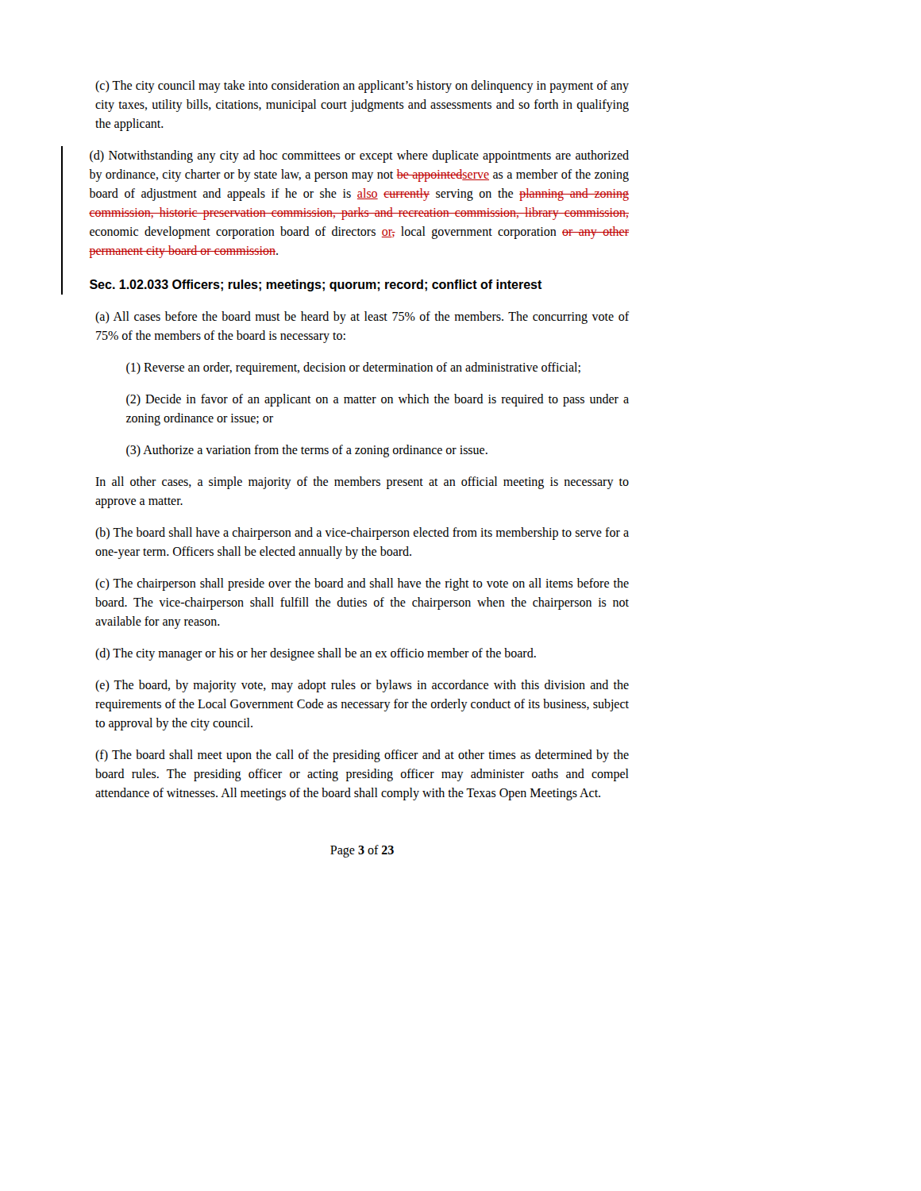(c) The city council may take into consideration an applicant’s history on delinquency in payment of any city taxes, utility bills, citations, municipal court judgments and assessments and so forth in qualifying the applicant.
(d) Notwithstanding any city ad hoc committees or except where duplicate appointments are authorized by ordinance, city charter or by state law, a person may not be appointedserve as a member of the zoning board of adjustment and appeals if he or she is also currently serving on the planning and zoning commission, historic preservation commission, parks and recreation commission, library commission, economic development corporation board of directors or, local government corporation or any other permanent city board or commission.
Sec. 1.02.033 Officers; rules; meetings; quorum; record; conflict of interest
(a) All cases before the board must be heard by at least 75% of the members. The concurring vote of 75% of the members of the board is necessary to:
(1) Reverse an order, requirement, decision or determination of an administrative official;
(2) Decide in favor of an applicant on a matter on which the board is required to pass under a zoning ordinance or issue; or
(3) Authorize a variation from the terms of a zoning ordinance or issue.
In all other cases, a simple majority of the members present at an official meeting is necessary to approve a matter.
(b) The board shall have a chairperson and a vice-chairperson elected from its membership to serve for a one-year term. Officers shall be elected annually by the board.
(c) The chairperson shall preside over the board and shall have the right to vote on all items before the board. The vice-chairperson shall fulfill the duties of the chairperson when the chairperson is not available for any reason.
(d) The city manager or his or her designee shall be an ex officio member of the board.
(e) The board, by majority vote, may adopt rules or bylaws in accordance with this division and the requirements of the Local Government Code as necessary for the orderly conduct of its business, subject to approval by the city council.
(f) The board shall meet upon the call of the presiding officer and at other times as determined by the board rules. The presiding officer or acting presiding officer may administer oaths and compel attendance of witnesses. All meetings of the board shall comply with the Texas Open Meetings Act.
Page 3 of 23